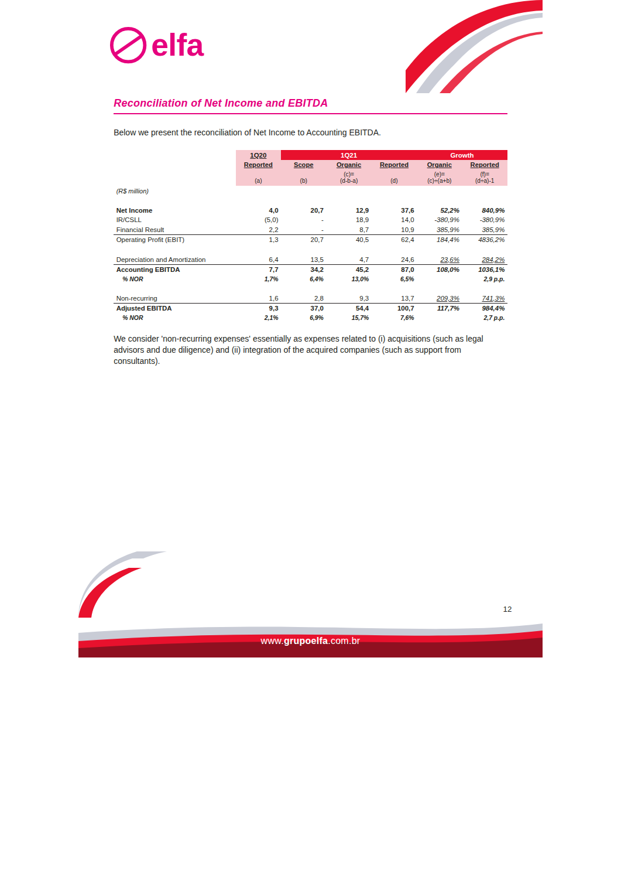elfa
Reconciliation of Net Income and EBITDA
Below we present the reconciliation of Net Income to Accounting EBITDA.
| | 1Q20 | 1Q21 | Growth |
| | Reported | Scope | Organic | Reported | Organic | Reported |
| | (a) | (b) | (c)= (d-b-a) | (d) | (e)= (c)÷(a+b) | (f)= (d÷a)-1 |
| (R$ million) | |
| Net Income | 4,0 | 20,7 | 12,9 | 37,6 | 52,2% | 840,9% |
| IR/CSLL | (5,0) | - | 18,9 | 14,0 | -380,9% | -380,9% |
| Financial Result | 2,2 | - | 8,7 | 10,9 | 385,9% | 385,9% |
| Operating Profit (EBIT) | 1,3 | 20,7 | 40,5 | 62,4 | 184,4% | 4836,2% |
| Depreciation and Amortization | 6,4 | 13,5 | 4,7 | 24,6 | 23,6% | 284,2% |
| Accounting EBITDA | 7,7 | 34,2 | 45,2 | 87,0 | 108,0% | 1036,1% |
| % NOR | 1,7% | 6,4% | 13,0% | 6,5% | | 2,9 p.p. |
| Non-recurring | 1,6 | 2,8 | 9,3 | 13,7 | 209,3% | 741,3% |
| Adjusted EBITDA | 9,3 | 37,0 | 54,4 | 100,7 | 117,7% | 984,4% |
| % NOR | 2,1% | 6,9% | 15,7% | 7,6% | | 2,7 p.p. |
We consider 'non-recurring expenses' essentially as expenses related to (i) acquisitions (such as legal advisors and due diligence) and (ii) integration of the acquired companies (such as support from consultants).
12
www.grupoelfa.com.br